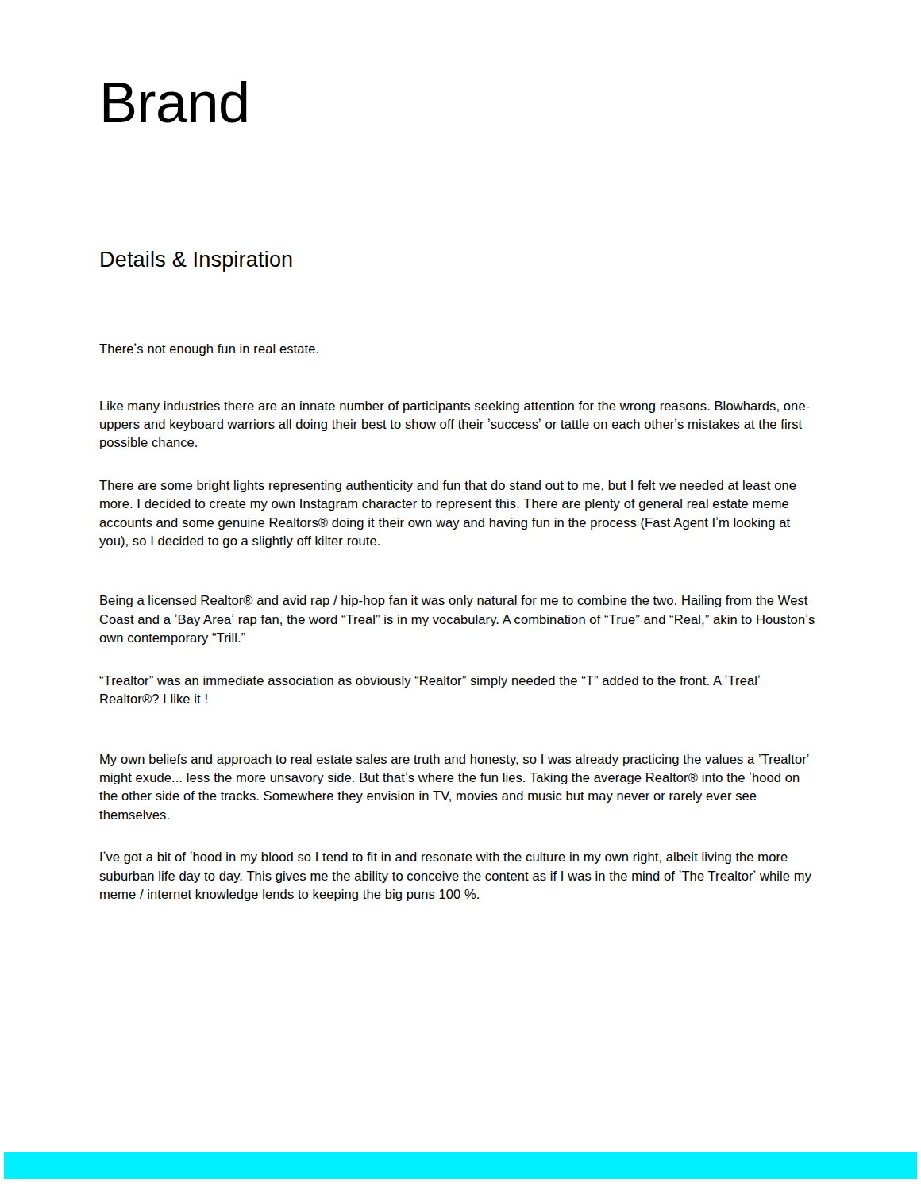Brand
Details & Inspiration
Thereʼs not enough fun in real estate.
Like many industries there are an innate number of participants seeking attention for the wrong reasons. Blowhards, one-uppers and keyboard warriors all doing their best to show off their ʼsuccessʼ or tattle on each otherʼs mistakes at the first possible chance.
There are some bright lights representing authenticity and fun that do stand out to me, but I felt we needed at least one more. I decided to create my own Instagram character to represent this. There are plenty of general real estate meme accounts and some genuine Realtors® doing it their own way and having fun in the process (Fast Agent Iʼm looking at you), so I decided to go a slightly off kilter route.
Being a licensed Realtor® and avid rap / hip-hop fan it was only natural for me to combine the two. Hailing from the West Coast and a ʼBay Areaʼ rap fan, the word “Treal” is in my vocabulary. A combination of “True” and “Real,” akin to Houstonʼs own contemporary “Trill.”
“Trealtor” was an immediate association as obviously “Realtor” simply needed the “T” added to the front. A ʼTrealʼ Realtor®? I like it !
My own beliefs and approach to real estate sales are truth and honesty, so I was already practicing the values a ʼTrealtorʼ might exude... less the more unsavory side. But thatʼs where the fun lies. Taking the average Realtor® into the ʼhood on the other side of the tracks. Somewhere they envision in TV, movies and music but may never or rarely ever see themselves.
Iʼve got a bit of ʼhood in my blood so I tend to fit in and resonate with the culture in my own right, albeit living the more suburban life day to day. This gives me the ability to conceive the content as if I was in the mind of ʼThe Trealtorʼ while my meme / internet knowledge lends to keeping the big puns 100 %.